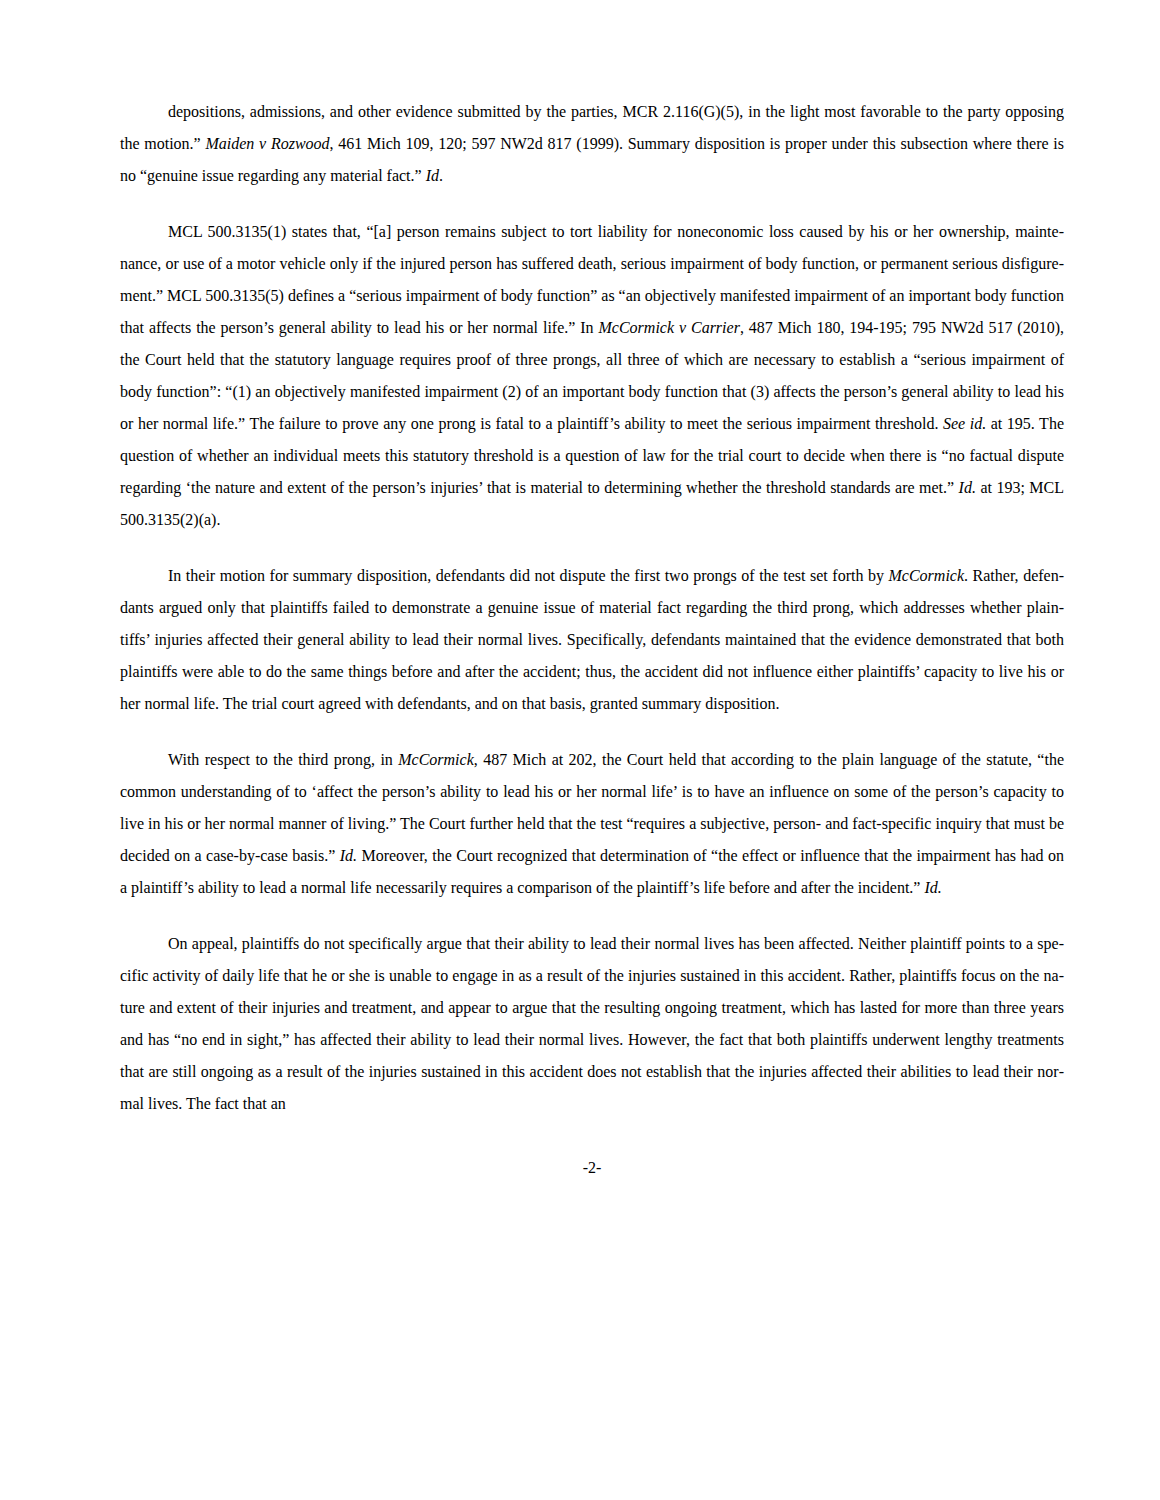depositions, admissions, and other evidence submitted by the parties, MCR 2.116(G)(5), in the light most favorable to the party opposing the motion.” Maiden v Rozwood, 461 Mich 109, 120; 597 NW2d 817 (1999). Summary disposition is proper under this subsection where there is no “genuine issue regarding any material fact.” Id.
MCL 500.3135(1) states that, “[a] person remains subject to tort liability for noneconomic loss caused by his or her ownership, maintenance, or use of a motor vehicle only if the injured person has suffered death, serious impairment of body function, or permanent serious disfigurement.” MCL 500.3135(5) defines a “serious impairment of body function” as “an objectively manifested impairment of an important body function that affects the person’s general ability to lead his or her normal life.” In McCormick v Carrier, 487 Mich 180, 194-195; 795 NW2d 517 (2010), the Court held that the statutory language requires proof of three prongs, all three of which are necessary to establish a “serious impairment of body function”: “(1) an objectively manifested impairment (2) of an important body function that (3) affects the person’s general ability to lead his or her normal life.” The failure to prove any one prong is fatal to a plaintiff’s ability to meet the serious impairment threshold. See id. at 195. The question of whether an individual meets this statutory threshold is a question of law for the trial court to decide when there is “no factual dispute regarding ‘the nature and extent of the person’s injuries’ that is material to determining whether the threshold standards are met.” Id. at 193; MCL 500.3135(2)(a).
In their motion for summary disposition, defendants did not dispute the first two prongs of the test set forth by McCormick. Rather, defendants argued only that plaintiffs failed to demonstrate a genuine issue of material fact regarding the third prong, which addresses whether plaintiffs’ injuries affected their general ability to lead their normal lives. Specifically, defendants maintained that the evidence demonstrated that both plaintiffs were able to do the same things before and after the accident; thus, the accident did not influence either plaintiffs’ capacity to live his or her normal life. The trial court agreed with defendants, and on that basis, granted summary disposition.
With respect to the third prong, in McCormick, 487 Mich at 202, the Court held that according to the plain language of the statute, “the common understanding of to ‘affect the person’s ability to lead his or her normal life’ is to have an influence on some of the person’s capacity to live in his or her normal manner of living.” The Court further held that the test “requires a subjective, person- and fact-specific inquiry that must be decided on a case-by-case basis.” Id. Moreover, the Court recognized that determination of “the effect or influence that the impairment has had on a plaintiff’s ability to lead a normal life necessarily requires a comparison of the plaintiff’s life before and after the incident.” Id.
On appeal, plaintiffs do not specifically argue that their ability to lead their normal lives has been affected. Neither plaintiff points to a specific activity of daily life that he or she is unable to engage in as a result of the injuries sustained in this accident. Rather, plaintiffs focus on the nature and extent of their injuries and treatment, and appear to argue that the resulting ongoing treatment, which has lasted for more than three years and has “no end in sight,” has affected their ability to lead their normal lives. However, the fact that both plaintiffs underwent lengthy treatments that are still ongoing as a result of the injuries sustained in this accident does not establish that the injuries affected their abilities to lead their normal lives. The fact that an
-2-